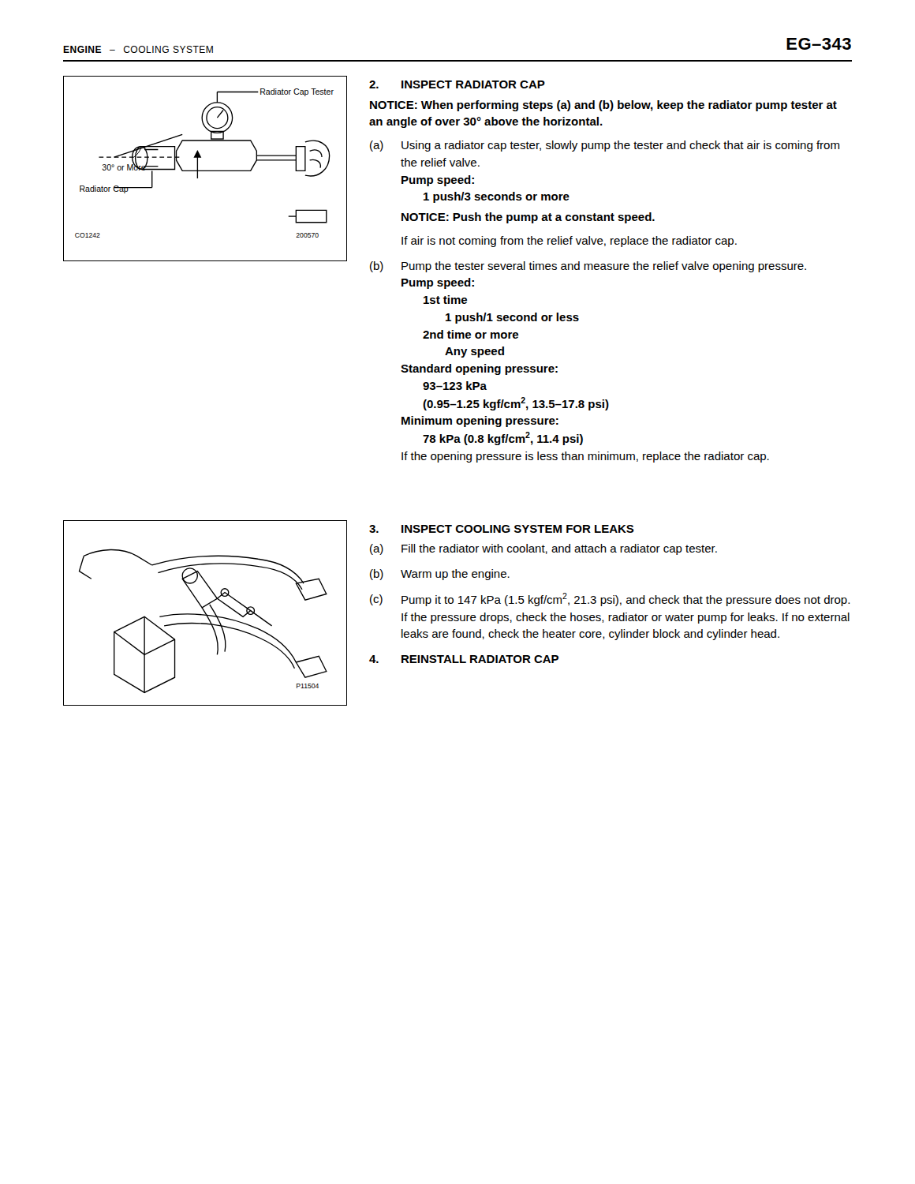ENGINE–COOLING SYSTEM
EG–343
Radiator Cap Tester 30° or More Radiator Cap CO1242 200570
2. INSPECT RADIATOR CAP
NOTICE: When performing steps (a) and (b) below, keep the radiator pump tester at an angle of over 30° above the horizontal.
(a) Using a radiator cap tester, slowly pump the tester and check that air is coming from the relief valve.
Pump speed:
1 push/3 seconds or more
NOTICE: Push the pump at a constant speed.
If air is not coming from the relief valve, replace the radiator cap.
(b) Pump the tester several times and measure the relief valve opening pressure.
Pump speed:
1st time
1 push/1 second or less
2nd time or more
Any speed
Standard opening pressure:
93–123 kPa
(0.95–1.25 kgf/cm2, 13.5–17.8 psi)
Minimum opening pressure:
78 kPa (0.8 kgf/cm2, 11.4 psi)
If the opening pressure is less than minimum, replace the radiator cap.
P11504
3. INSPECT COOLING SYSTEM FOR LEAKS
(a) Fill the radiator with coolant, and attach a radiator cap tester.
(b) Warm up the engine.
(c) Pump it to 147 kPa (1.5 kgf/cm2, 21.3 psi), and check that the pressure does not drop.
If the pressure drops, check the hoses, radiator or water pump for leaks. If no external leaks are found, check the heater core, cylinder block and cylinder head.
4. REINSTALL RADIATOR CAP